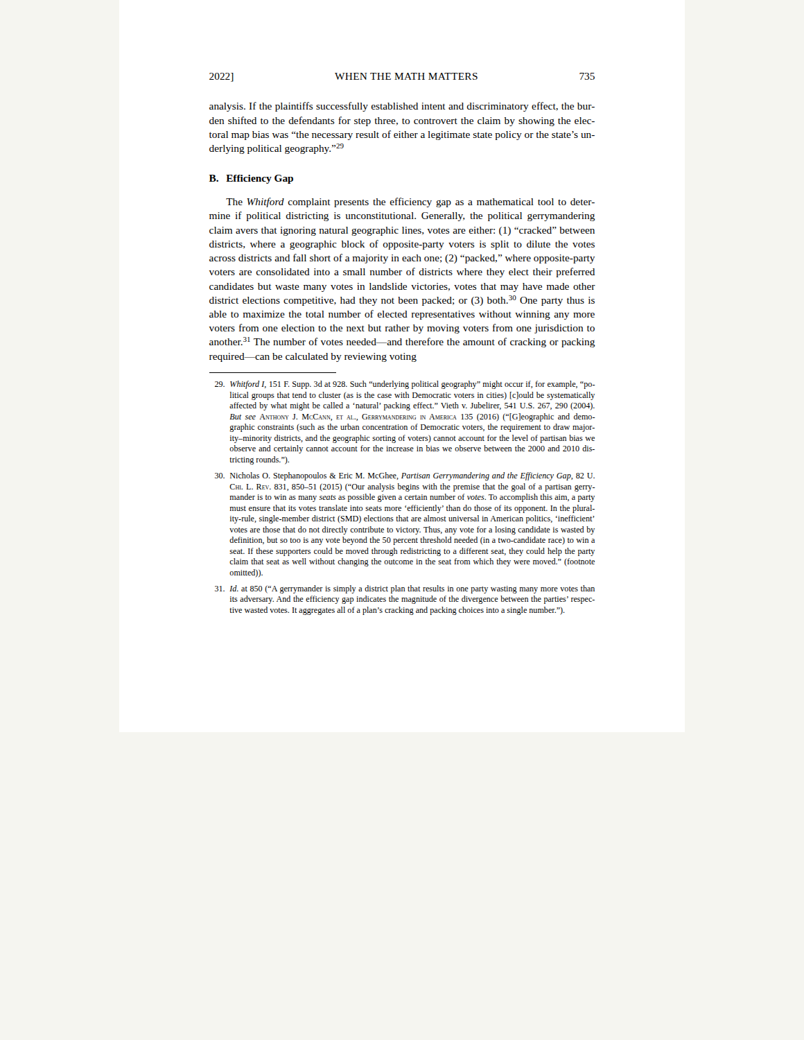2022] WHEN THE MATH MATTERS 735
analysis. If the plaintiffs successfully established intent and discriminatory effect, the burden shifted to the defendants for step three, to controvert the claim by showing the electoral map bias was “the necessary result of either a legitimate state policy or the state’s underlying political geography.”29
B. Efficiency Gap
The Whitford complaint presents the efficiency gap as a mathematical tool to determine if political districting is unconstitutional. Generally, the political gerrymandering claim avers that ignoring natural geographic lines, votes are either: (1) “cracked” between districts, where a geographic block of opposite-party voters is split to dilute the votes across districts and fall short of a majority in each one; (2) “packed,” where opposite-party voters are consolidated into a small number of districts where they elect their preferred candidates but waste many votes in landslide victories, votes that may have made other district elections competitive, had they not been packed; or (3) both.30 One party thus is able to maximize the total number of elected representatives without winning any more voters from one election to the next but rather by moving voters from one jurisdiction to another.31 The number of votes needed—and therefore the amount of cracking or packing required—can be calculated by reviewing voting
29.
Whitford I, 151 F. Supp. 3d at 928. Such “underlying political geography” might occur if, for example, “political groups that tend to cluster (as is the case with Democratic voters in cities) [c]ould be systematically affected by what might be called a ‘natural’ packing effect.” Vieth v. Jubelirer, 541 U.S. 267, 290 (2004). But see Anthony J. McCann, et al., Gerrymandering in America 135 (2016) (“[G]eographic and demographic constraints (such as the urban concentration of Democratic voters, the requirement to draw majority–minority districts, and the geographic sorting of voters) cannot account for the level of partisan bias we observe and certainly cannot account for the increase in bias we observe between the 2000 and 2010 districting rounds.”).
30.
Nicholas O. Stephanopoulos & Eric M. McGhee, Partisan Gerrymandering and the Efficiency Gap, 82 U. Chi. L. Rev. 831, 850–51 (2015) (“Our analysis begins with the premise that the goal of a partisan gerrymander is to win as many seats as possible given a certain number of votes. To accomplish this aim, a party must ensure that its votes translate into seats more ‘efficiently’ than do those of its opponent. In the plurality-rule, single-member district (SMD) elections that are almost universal in American politics, ‘inefficient’ votes are those that do not directly contribute to victory. Thus, any vote for a losing candidate is wasted by definition, but so too is any vote beyond the 50 percent threshold needed (in a two-candidate race) to win a seat. If these supporters could be moved through redistricting to a different seat, they could help the party claim that seat as well without changing the outcome in the seat from which they were moved.” (footnote omitted)).
31.
Id. at 850 (“A gerrymander is simply a district plan that results in one party wasting many more votes than its adversary. And the efficiency gap indicates the magnitude of the divergence between the parties’ respective wasted votes. It aggregates all of a plan’s cracking and packing choices into a single number.”).